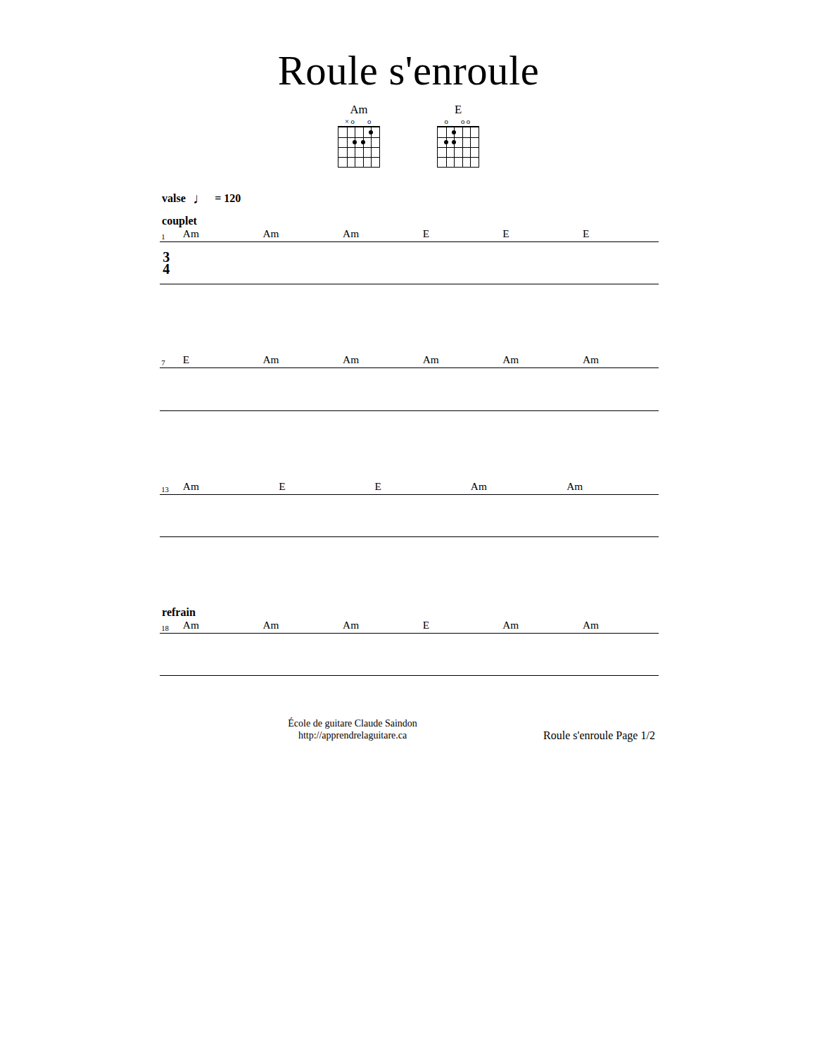Roule s'enroule
Am
×o o
E
o oo
valse ♩ = 120
couplet
Am
Am
Am
E
E
E
1
3
4
E
Am
Am
Am
Am
Am
7
Am
E
E
Am
Am
13
refrain
Am
Am
Am
E
Am
Am
18
École de guitare Claude Saindon
http://apprendrelaguitare.ca
Roule s'enroule Page 1/2